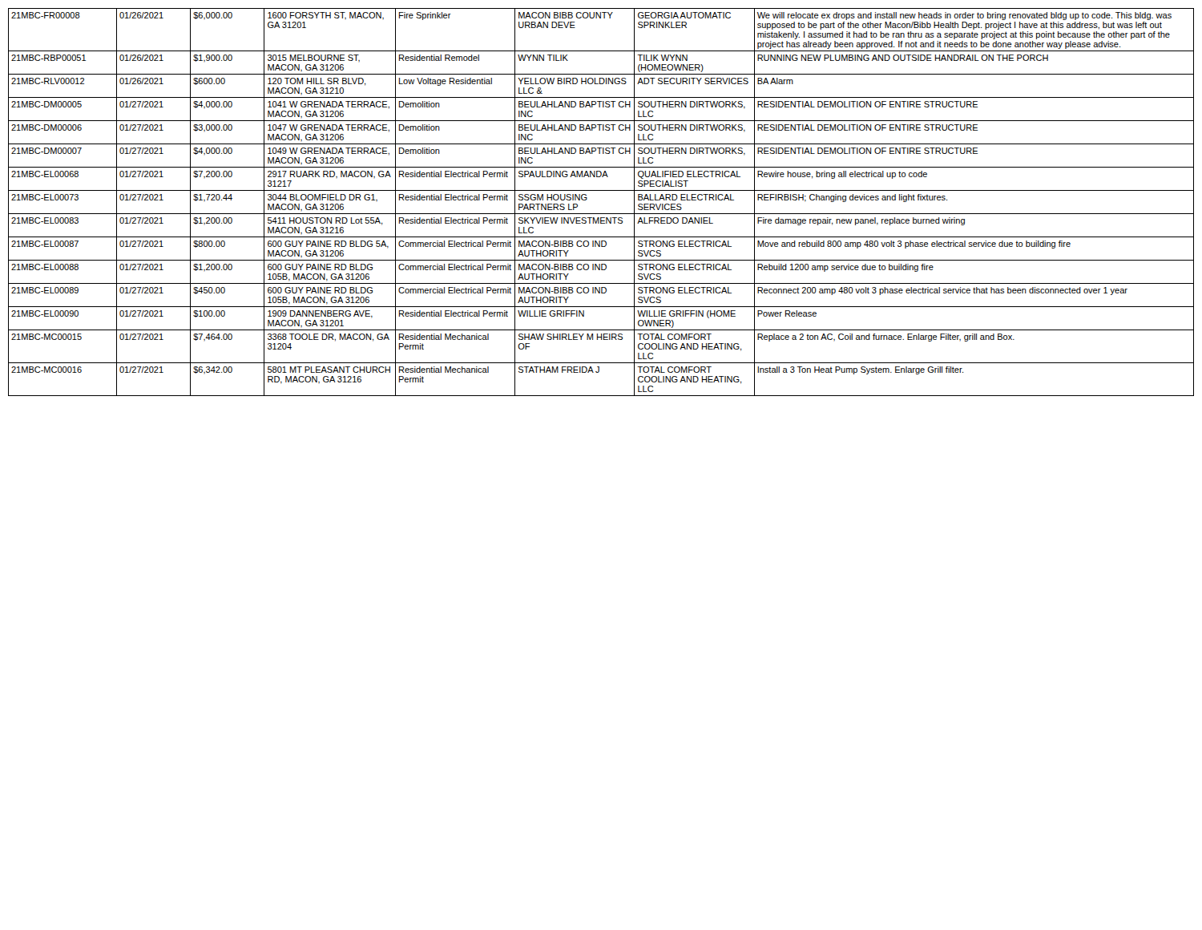| 21MBC-FR00008 | 01/26/2021 | $6,000.00 | 1600 FORSYTH ST, MACON, GA 31201 | Fire Sprinkler | MACON BIBB COUNTY URBAN DEVE | GEORGIA AUTOMATIC SPRINKLER | We will relocate ex drops and install new heads in order to bring renovated bldg up to code. This bldg. was supposed to be part of the other Macon/Bibb Health Dept. project I have at this address, but was left out mistakenly. I assumed it had to be ran thru as a separate project at this point because the other part of the project has already been approved. If not and it needs to be done another way please advise. |
| 21MBC-RBP00051 | 01/26/2021 | $1,900.00 | 3015 MELBOURNE ST, MACON, GA 31206 | Residential Remodel | WYNN TILIK | TILIK WYNN (HOMEOWNER) | RUNNING NEW PLUMBING AND OUTSIDE HANDRAIL ON THE PORCH |
| 21MBC-RLV00012 | 01/26/2021 | $600.00 | 120 TOM HILL SR BLVD, MACON, GA 31210 | Low Voltage Residential | YELLOW BIRD HOLDINGS LLC & | ADT SECURITY SERVICES | BA Alarm |
| 21MBC-DM00005 | 01/27/2021 | $4,000.00 | 1041 W GRENADA TERRACE, MACON, GA 31206 | Demolition | BEULAHLAND BAPTIST CH INC | SOUTHERN DIRTWORKS, LLC | RESIDENTIAL DEMOLITION OF ENTIRE STRUCTURE |
| 21MBC-DM00006 | 01/27/2021 | $3,000.00 | 1047 W GRENADA TERRACE, MACON, GA 31206 | Demolition | BEULAHLAND BAPTIST CH INC | SOUTHERN DIRTWORKS, LLC | RESIDENTIAL DEMOLITION OF ENTIRE STRUCTURE |
| 21MBC-DM00007 | 01/27/2021 | $4,000.00 | 1049 W GRENADA TERRACE, MACON, GA 31206 | Demolition | BEULAHLAND BAPTIST CH INC | SOUTHERN DIRTWORKS, LLC | RESIDENTIAL DEMOLITION OF ENTIRE STRUCTURE |
| 21MBC-EL00068 | 01/27/2021 | $7,200.00 | 2917 RUARK RD, MACON, GA 31217 | Residential Electrical Permit | SPAULDING AMANDA | QUALIFIED ELECTRICAL SPECIALIST | Rewire house, bring all electrical up to code |
| 21MBC-EL00073 | 01/27/2021 | $1,720.44 | 3044 BLOOMFIELD DR G1, MACON, GA 31206 | Residential Electrical Permit | SSGM HOUSING PARTNERS LP | BALLARD ELECTRICAL SERVICES | REFIRBISH; Changing devices and light fixtures. |
| 21MBC-EL00083 | 01/27/2021 | $1,200.00 | 5411 HOUSTON RD Lot 55A, MACON, GA 31216 | Residential Electrical Permit | SKYVIEW INVESTMENTS LLC | ALFREDO DANIEL | Fire damage repair, new panel, replace burned wiring |
| 21MBC-EL00087 | 01/27/2021 | $800.00 | 600 GUY PAINE RD BLDG 5A, MACON, GA 31206 | Commercial Electrical Permit | MACON-BIBB CO IND AUTHORITY | STRONG ELECTRICAL SVCS | Move and rebuild 800 amp 480 volt 3 phase electrical service due to building fire |
| 21MBC-EL00088 | 01/27/2021 | $1,200.00 | 600 GUY PAINE RD BLDG 105B, MACON, GA 31206 | Commercial Electrical Permit | MACON-BIBB CO IND AUTHORITY | STRONG ELECTRICAL SVCS | Rebuild 1200 amp service due to building fire |
| 21MBC-EL00089 | 01/27/2021 | $450.00 | 600 GUY PAINE RD BLDG 105B, MACON, GA 31206 | Commercial Electrical Permit | MACON-BIBB CO IND AUTHORITY | STRONG ELECTRICAL SVCS | Reconnect 200 amp 480 volt 3 phase electrical service that has been disconnected over 1 year |
| 21MBC-EL00090 | 01/27/2021 | $100.00 | 1909 DANNENBERG AVE, MACON, GA 31201 | Residential Electrical Permit | WILLIE GRIFFIN | WILLIE GRIFFIN (HOME OWNER) | Power Release |
| 21MBC-MC00015 | 01/27/2021 | $7,464.00 | 3368 TOOLE DR, MACON, GA 31204 | Residential Mechanical Permit | SHAW SHIRLEY M HEIRS OF | TOTAL COMFORT COOLING AND HEATING, LLC | Replace a 2 ton AC, Coil and furnace. Enlarge Filter, grill and Box. |
| 21MBC-MC00016 | 01/27/2021 | $6,342.00 | 5801 MT PLEASANT CHURCH RD, MACON, GA 31216 | Residential Mechanical Permit | STATHAM FREIDA J | TOTAL COMFORT COOLING AND HEATING, LLC | Install a 3 Ton Heat Pump System. Enlarge Grill filter. |